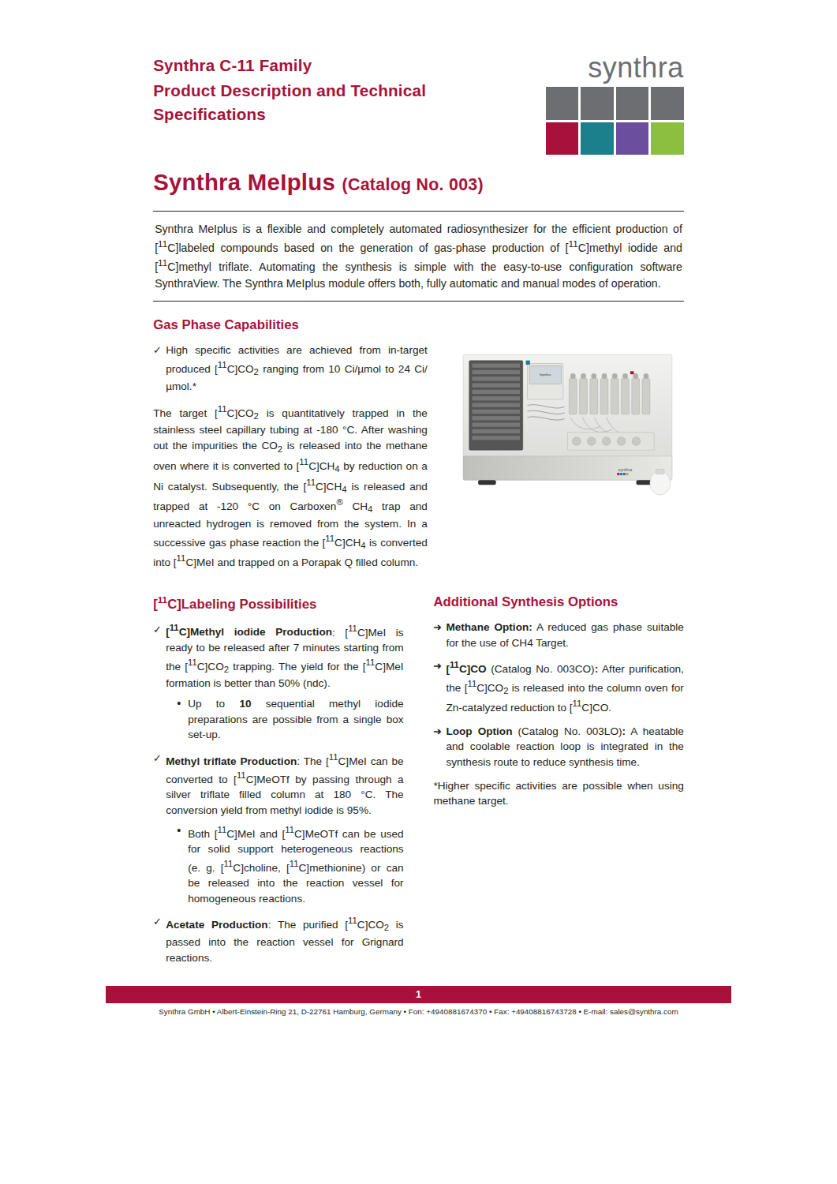Synthra C-11 Family
Product Description and Technical Specifications
synthra
Synthra MeIplus (Catalog No. 003)
Synthra MeIplus is a flexible and completely automated radiosynthesizer for the efficient production of [11C]labeled compounds based on the generation of gas-phase production of [11C]methyl iodide and [11C]methyl triflate. Automating the synthesis is simple with the easy-to-use configuration software SynthraView. The Synthra MeIplus module offers both, fully automatic and manual modes of operation.
Gas Phase Capabilities
High specific activities are achieved from in-target produced [11C]CO2 ranging from 10 Ci/µmol to 24 Ci/µmol.*
The target [11C]CO2 is quantitatively trapped in the stainless steel capillary tubing at -180 °C. After washing out the impurities the CO2 is released into the methane oven where it is converted to [11C]CH4 by reduction on a Ni catalyst. Subsequently, the [11C]CH4 is released and trapped at -120 °C on Carboxen® CH4 trap and unreacted hydrogen is removed from the system. In a successive gas phase reaction the [11C]CH4 is converted into [11C]MeI and trapped on a Porapak Q filled column.
[11C]Labeling Possibilities
[11C]Methyl iodide Production: [11C]MeI is ready to be released after 7 minutes starting from the [11C]CO2 trapping. The yield for the [11C]MeI formation is better than 50% (ndc).
Up to 10 sequential methyl iodide preparations are possible from a single box set-up.
Methyl triflate Production: The [11C]MeI can be converted to [11C]MeOTf by passing through a silver triflate filled column at 180 °C. The conversion yield from methyl iodide is 95%.
Both [11C]MeI and [11C]MeOTf can be used for solid support heterogeneous reactions (e. g. [11C]choline, [11C]methionine) or can be released into the reaction vessel for homogeneous reactions.
Acetate Production: The purified [11C]CO2 is passed into the reaction vessel for Grignard reactions.
Additional Synthesis Options
Methane Option: A reduced gas phase suitable for the use of CH4 Target.
[11C]CO (Catalog No. 003CO): After purification, the [11C]CO2 is released into the column oven for Zn-catalyzed reduction to [11C]CO.
Loop Option (Catalog No. 003LO): A heatable and coolable reaction loop is integrated in the synthesis route to reduce synthesis time.
*Higher specific activities are possible when using methane target.
1
Synthra GmbH • Albert-Einstein-Ring 21, D-22761 Hamburg, Germany • Fon: +4940881674370 • Fax: +49408816743728 • E-mail: sales@synthra.com